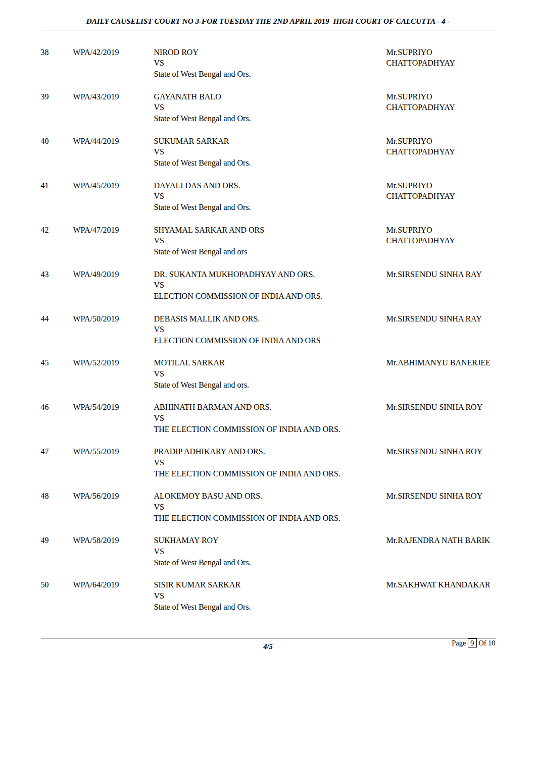DAILY CAUSELIST COURT NO 3-FOR TUESDAY THE 2ND APRIL 2019 HIGH COURT OF CALCUTTA - 4 -
| 38 | WPA/42/2019 | NIROD ROY VS State of West Bengal and Ors. | Mr.SUPRIYO CHATTOPADHYAY |
| 39 | WPA/43/2019 | GAYANATH BALO VS State of West Bengal and Ors. | Mr.SUPRIYO CHATTOPADHYAY |
| 40 | WPA/44/2019 | SUKUMAR SARKAR VS State of West Bengal and Ors. | Mr.SUPRIYO CHATTOPADHYAY |
| 41 | WPA/45/2019 | DAYALI DAS AND ORS. VS State of West Bengal and Ors. | Mr.SUPRIYO CHATTOPADHYAY |
| 42 | WPA/47/2019 | SHYAMAL SARKAR AND ORS VS State of West Bengal and ors | Mr.SUPRIYO CHATTOPADHYAY |
| 43 | WPA/49/2019 | DR. SUKANTA MUKHOPADHYAY AND ORS. VS ELECTION COMMISSION OF INDIA AND ORS. | Mr.SIRSENDU SINHA RAY |
| 44 | WPA/50/2019 | DEBASIS MALLIK AND ORS. VS ELECTION COMMISSION OF INDIA AND ORS | Mr.SIRSENDU SINHA RAY |
| 45 | WPA/52/2019 | MOTILAL SARKAR VS State of West Bengal and ors. | Mr.ABHIMANYU BANERJEE |
| 46 | WPA/54/2019 | ABHINATH BARMAN AND ORS. VS THE ELECTION COMMISSION OF INDIA AND ORS. | Mr.SIRSENDU SINHA ROY |
| 47 | WPA/55/2019 | PRADIP ADHIKARY AND ORS. VS THE ELECTION COMMISSION OF INDIA AND ORS. | Mr.SIRSENDU SINHA ROY |
| 48 | WPA/56/2019 | ALOKEMOY BASU AND ORS. VS THE ELECTION COMMISSION OF INDIA AND ORS. | Mr.SIRSENDU SINHA ROY |
| 49 | WPA/58/2019 | SUKHAMAY ROY VS State of West Bengal and Ors. | Mr.RAJENDRA NATH BARIK |
| 50 | WPA/64/2019 | SISIR KUMAR SARKAR VS State of West Bengal and Ors. | Mr.SAKHWAT KHANDAKAR |
4/5 Page 9 Of 10